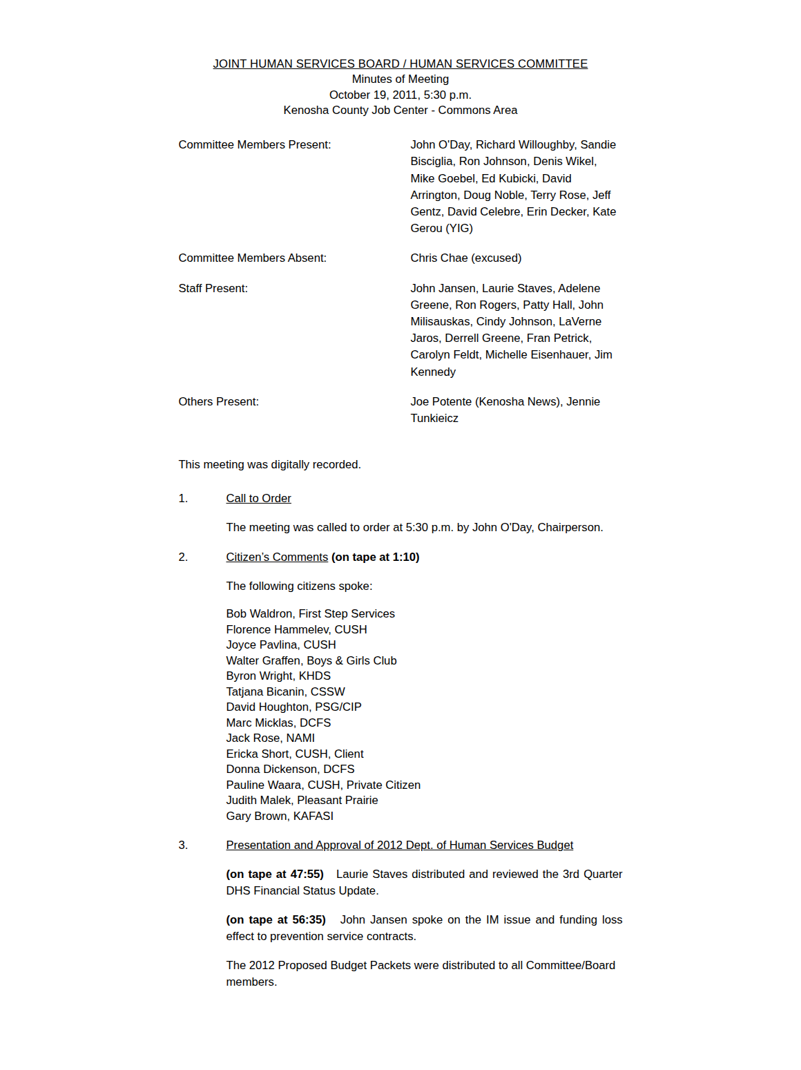JOINT HUMAN SERVICES BOARD / HUMAN SERVICES COMMITTEE
Minutes of Meeting
October 19, 2011, 5:30 p.m.
Kenosha County Job Center - Commons Area
| Committee Members Present: | John O'Day, Richard Willoughby, Sandie Bisciglia, Ron Johnson, Denis Wikel, Mike Goebel, Ed Kubicki, David Arrington, Doug Noble, Terry Rose, Jeff Gentz, David Celebre, Erin Decker, Kate Gerou (YIG) |
| Committee Members Absent: | Chris Chae (excused) |
| Staff Present: | John Jansen, Laurie Staves, Adelene Greene, Ron Rogers, Patty Hall, John Milisauskas, Cindy Johnson, LaVerne Jaros, Derrell Greene, Fran Petrick, Carolyn Feldt, Michelle Eisenhauer, Jim Kennedy |
| Others Present: | Joe Potente (Kenosha News), Jennie Tunkieicz |
This meeting was digitally recorded.
1. Call to Order
The meeting was called to order at 5:30 p.m. by John O'Day, Chairperson.
2. Citizen’s Comments (on tape at 1:10)
The following citizens spoke:
Bob Waldron, First Step Services
Florence Hammelev, CUSH
Joyce Pavlina, CUSH
Walter Graffen, Boys & Girls Club
Byron Wright, KHDS
Tatjana Bicanin, CSSW
David Houghton, PSG/CIP
Marc Micklas, DCFS
Jack Rose, NAMI
Ericka Short, CUSH, Client
Donna Dickenson, DCFS
Pauline Waara, CUSH, Private Citizen
Judith Malek, Pleasant Prairie
Gary Brown, KAFASI
3. Presentation and Approval of 2012 Dept. of Human Services Budget
(on tape at 47:55) Laurie Staves distributed and reviewed the 3rd Quarter DHS Financial Status Update.
(on tape at 56:35) John Jansen spoke on the IM issue and funding loss effect to prevention service contracts.
The 2012 Proposed Budget Packets were distributed to all Committee/Board members.